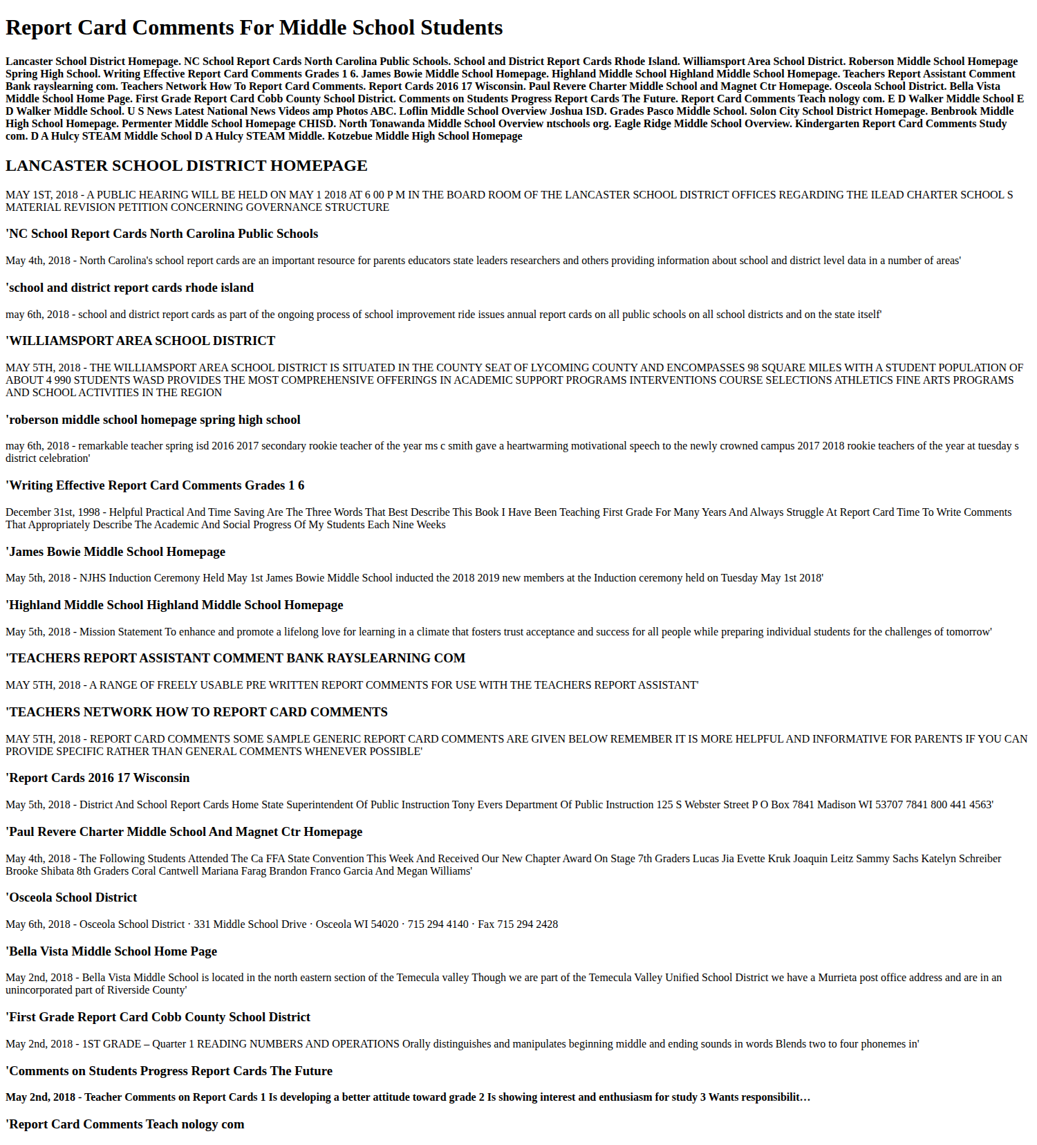Report Card Comments For Middle School Students
Lancaster School District Homepage. NC School Report Cards North Carolina Public Schools. School and District Report Cards Rhode Island. Williamsport Area School District. Roberson Middle School Homepage Spring High School. Writing Effective Report Card Comments Grades 1 6. James Bowie Middle School Homepage. Highland Middle School Highland Middle School Homepage. Teachers Report Assistant Comment Bank rayslearning com. Teachers Network How To Report Card Comments. Report Cards 2016 17 Wisconsin. Paul Revere Charter Middle School and Magnet Ctr Homepage. Osceola School District. Bella Vista Middle School Home Page. First Grade Report Card Cobb County School District. Comments on Students Progress Report Cards The Future. Report Card Comments Teach nology com. E D Walker Middle School E D Walker Middle School. U S News Latest National News Videos amp Photos ABC. Loflin Middle School Overview Joshua ISD. Grades Pasco Middle School. Solon City School District Homepage. Benbrook Middle High School Homepage. Permenter Middle School Homepage CHISD. North Tonawanda Middle School Overview ntschools org. Eagle Ridge Middle School Overview. Kindergarten Report Card Comments Study com. D A Hulcy STEAM Middle School D A Hulcy STEAM Middle. Kotzebue Middle High School Homepage
LANCASTER SCHOOL DISTRICT HOMEPAGE
MAY 1ST, 2018 - A PUBLIC HEARING WILL BE HELD ON MAY 1 2018 AT 6 00 P M IN THE BOARD ROOM OF THE LANCASTER SCHOOL DISTRICT OFFICES REGARDING THE ILEAD CHARTER SCHOOL S MATERIAL REVISION PETITION CONCERNING GOVERNANCE STRUCTURE
'NC School Report Cards North Carolina Public Schools
May 4th, 2018 - North Carolina's school report cards are an important resource for parents educators state leaders researchers and others providing information about school and district level data in a number of areas'
'school and district report cards rhode island
may 6th, 2018 - school and district report cards as part of the ongoing process of school improvement ride issues annual report cards on all public schools on all school districts and on the state itself'
'WILLIAMSPORT AREA SCHOOL DISTRICT
MAY 5TH, 2018 - THE WILLIAMSPORT AREA SCHOOL DISTRICT IS SITUATED IN THE COUNTY SEAT OF LYCOMING COUNTY AND ENCOMPASSES 98 SQUARE MILES WITH A STUDENT POPULATION OF ABOUT 4 990 STUDENTS WASD PROVIDES THE MOST COMPREHENSIVE OFFERINGS IN ACADEMIC SUPPORT PROGRAMS INTERVENTIONS COURSE SELECTIONS ATHLETICS FINE ARTS PROGRAMS AND SCHOOL ACTIVITIES IN THE REGION
'roberson middle school homepage spring high school
may 6th, 2018 - remarkable teacher spring isd 2016 2017 secondary rookie teacher of the year ms c smith gave a heartwarming motivational speech to the newly crowned campus 2017 2018 rookie teachers of the year at tuesday s district celebration'
'Writing Effective Report Card Comments Grades 1 6
December 31st, 1998 - Helpful Practical And Time Saving Are The Three Words That Best Describe This Book I Have Been Teaching First Grade For Many Years And Always Struggle At Report Card Time To Write Comments That Appropriately Describe The Academic And Social Progress Of My Students Each Nine Weeks
'James Bowie Middle School Homepage
May 5th, 2018 - NJHS Induction Ceremony Held May 1st James Bowie Middle School inducted the 2018 2019 new members at the Induction ceremony held on Tuesday May 1st 2018'
'Highland Middle School Highland Middle School Homepage
May 5th, 2018 - Mission Statement To enhance and promote a lifelong love for learning in a climate that fosters trust acceptance and success for all people while preparing individual students for the challenges of tomorrow'
'TEACHERS REPORT ASSISTANT COMMENT BANK RAYSLEARNING COM
MAY 5TH, 2018 - A RANGE OF FREELY USABLE PRE WRITTEN REPORT COMMENTS FOR USE WITH THE TEACHERS REPORT ASSISTANT'
'TEACHERS NETWORK HOW TO REPORT CARD COMMENTS
MAY 5TH, 2018 - REPORT CARD COMMENTS SOME SAMPLE GENERIC REPORT CARD COMMENTS ARE GIVEN BELOW REMEMBER IT IS MORE HELPFUL AND INFORMATIVE FOR PARENTS IF YOU CAN PROVIDE SPECIFIC RATHER THAN GENERAL COMMENTS WHENEVER POSSIBLE'
'Report Cards 2016 17 Wisconsin
May 5th, 2018 - District And School Report Cards Home State Superintendent Of Public Instruction Tony Evers Department Of Public Instruction 125 S Webster Street P O Box 7841 Madison WI 53707 7841 800 441 4563'
'Paul Revere Charter Middle School And Magnet Ctr Homepage
May 4th, 2018 - The Following Students Attended The Ca FFA State Convention This Week And Received Our New Chapter Award On Stage 7th Graders Lucas Jia Evette Kruk Joaquin Leitz Sammy Sachs Katelyn Schreiber Brooke Shibata 8th Graders Coral Cantwell Mariana Farag Brandon Franco Garcia And Megan Williams'
'Osceola School District
May 6th, 2018 - Osceola School District · 331 Middle School Drive · Osceola WI 54020 · 715 294 4140 · Fax 715 294 2428
'Bella Vista Middle School Home Page
May 2nd, 2018 - Bella Vista Middle School is located in the north eastern section of the Temecula valley Though we are part of the Temecula Valley Unified School District we have a Murrieta post office address and are in an unincorporated part of Riverside County'
'First Grade Report Card Cobb County School District
May 2nd, 2018 - 1ST GRADE – Quarter 1 READING NUMBERS AND OPERATIONS Orally distinguishes and manipulates beginning middle and ending sounds in words Blends two to four phonemes in'
'Comments on Students Progress Report Cards The Future
May 2nd, 2018 - Teacher Comments on Report Cards 1 Is developing a better attitude toward grade 2 Is showing interest and enthusiasm for study 3 Wants responsibilit…
'Report Card Comments Teach nology com